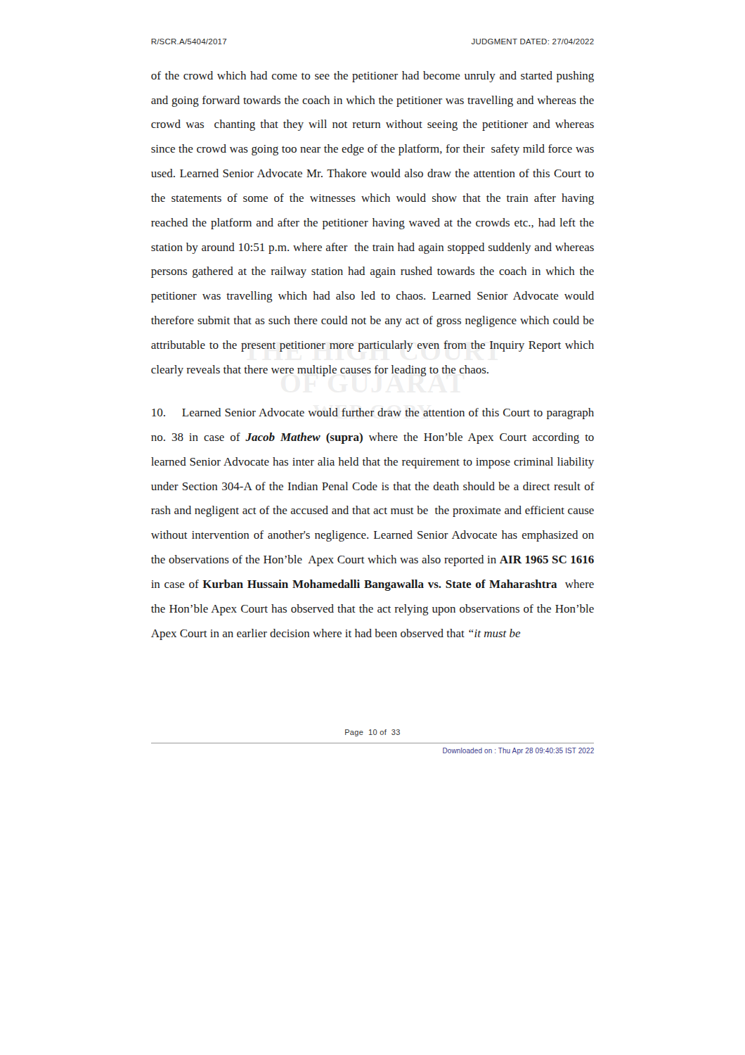THE HIGH COURT
OF GUJARAT
WEB COPY
R/SCR.A/5404/2017 JUDGMENT DATED: 27/04/2022
of the crowd which had come to see the petitioner had become unruly and started pushing and going forward towards the coach in which the petitioner was travelling and whereas the crowd was chanting that they will not return without seeing the petitioner and whereas since the crowd was going too near the edge of the platform, for their safety mild force was used. Learned Senior Advocate Mr. Thakore would also draw the attention of this Court to the statements of some of the witnesses which would show that the train after having reached the platform and after the petitioner having waved at the crowds etc., had left the station by around 10:51 p.m. where after the train had again stopped suddenly and whereas persons gathered at the railway station had again rushed towards the coach in which the petitioner was travelling which had also led to chaos. Learned Senior Advocate would therefore submit that as such there could not be any act of gross negligence which could be attributable to the present petitioner more particularly even from the Inquiry Report which clearly reveals that there were multiple causes for leading to the chaos.
10. Learned Senior Advocate would further draw the attention of this Court to paragraph no. 38 in case of Jacob Mathew (supra) where the Hon’ble Apex Court according to learned Senior Advocate has inter alia held that the requirement to impose criminal liability under Section 304-A of the Indian Penal Code is that the death should be a direct result of rash and negligent act of the accused and that act must be the proximate and efficient cause without intervention of another's negligence. Learned Senior Advocate has emphasized on the observations of the Hon’ble Apex Court which was also reported in AIR 1965 SC 1616 in case of Kurban Hussain Mohamedalli Bangawalla vs. State of Maharashtra where the Hon’ble Apex Court has observed that the act relying upon observations of the Hon’ble Apex Court in an earlier decision where it had been observed that “it must be
Page 10 of 33
Downloaded on : Thu Apr 28 09:40:35 IST 2022